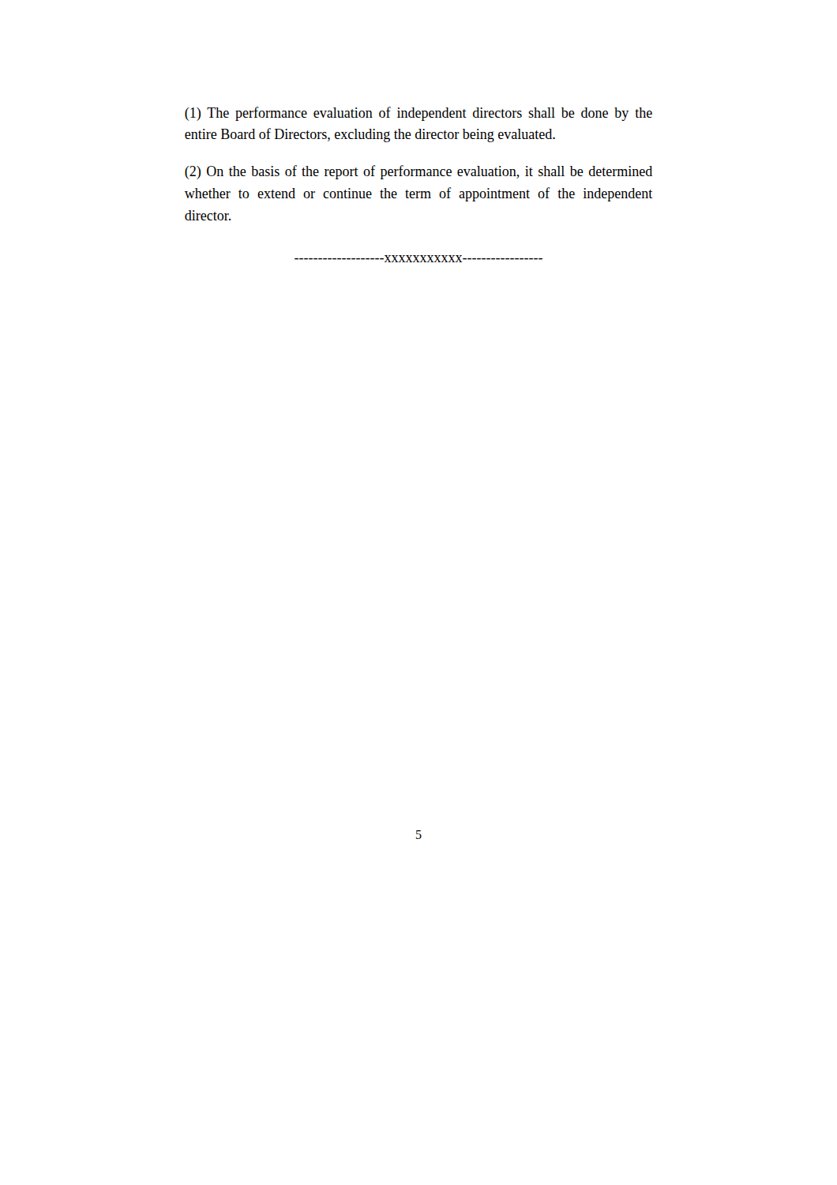(1) The performance evaluation of independent directors shall be done by the entire Board of Directors, excluding the director being evaluated.
(2) On the basis of the report of performance evaluation, it shall be determined whether to extend or continue the term of appointment of the independent director.
-------------------xxxxxxxxxxx-----------------
5